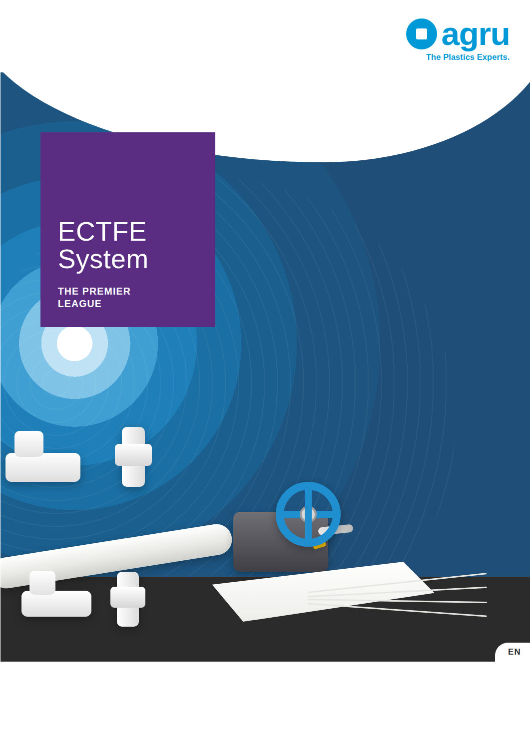agru
The Plastics Experts.
ECTFESystem
The Premier
League
EN